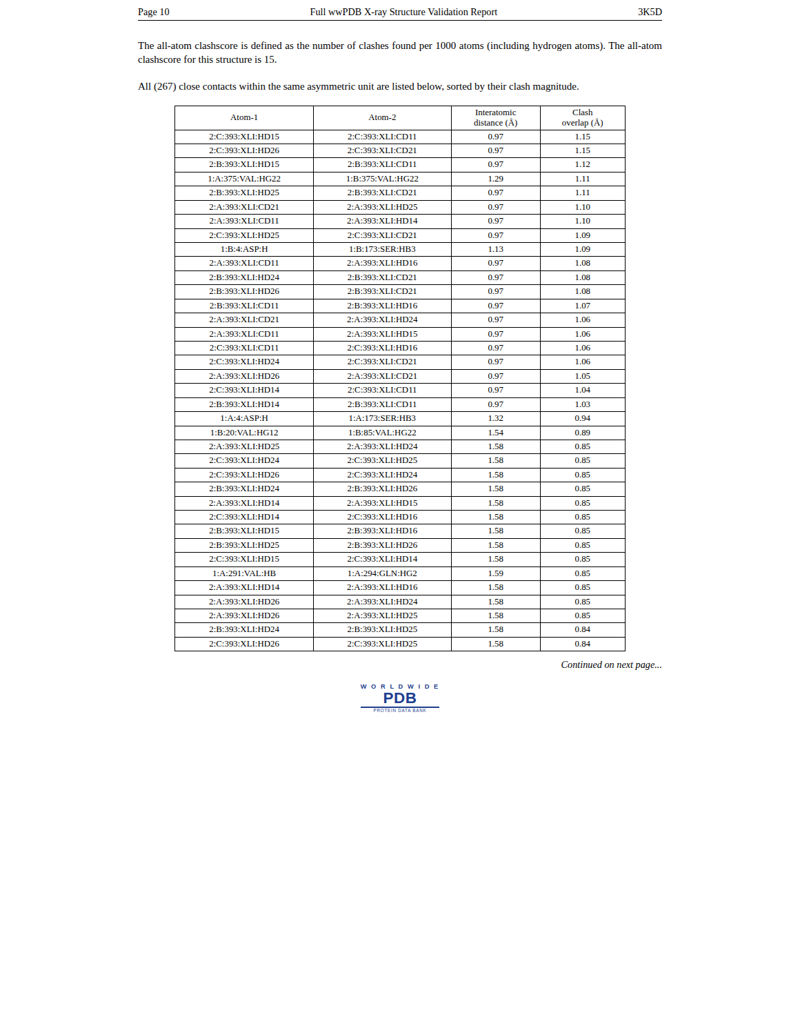Page 10
Full wwPDB X-ray Structure Validation Report
3K5D
The all-atom clashscore is defined as the number of clashes found per 1000 atoms (including hydrogen atoms). The all-atom clashscore for this structure is 15.
All (267) close contacts within the same asymmetric unit are listed below, sorted by their clash magnitude.
| Atom-1 | Atom-2 | Interatomic distance (Å) | Clash overlap (Å) |
| --- | --- | --- | --- |
| 2:C:393:XLI:HD15 | 2:C:393:XLI:CD11 | 0.97 | 1.15 |
| 2:C:393:XLI:HD26 | 2:C:393:XLI:CD21 | 0.97 | 1.15 |
| 2:B:393:XLI:HD15 | 2:B:393:XLI:CD11 | 0.97 | 1.12 |
| 1:A:375:VAL:HG22 | 1:B:375:VAL:HG22 | 1.29 | 1.11 |
| 2:B:393:XLI:HD25 | 2:B:393:XLI:CD21 | 0.97 | 1.11 |
| 2:A:393:XLI:CD21 | 2:A:393:XLI:HD25 | 0.97 | 1.10 |
| 2:A:393:XLI:CD11 | 2:A:393:XLI:HD14 | 0.97 | 1.10 |
| 2:C:393:XLI:HD25 | 2:C:393:XLI:CD21 | 0.97 | 1.09 |
| 1:B:4:ASP:H | 1:B:173:SER:HB3 | 1.13 | 1.09 |
| 2:A:393:XLI:CD11 | 2:A:393:XLI:HD16 | 0.97 | 1.08 |
| 2:B:393:XLI:HD24 | 2:B:393:XLI:CD21 | 0.97 | 1.08 |
| 2:B:393:XLI:HD26 | 2:B:393:XLI:CD21 | 0.97 | 1.08 |
| 2:B:393:XLI:CD11 | 2:B:393:XLI:HD16 | 0.97 | 1.07 |
| 2:A:393:XLI:CD21 | 2:A:393:XLI:HD24 | 0.97 | 1.06 |
| 2:A:393:XLI:CD11 | 2:A:393:XLI:HD15 | 0.97 | 1.06 |
| 2:C:393:XLI:CD11 | 2:C:393:XLI:HD16 | 0.97 | 1.06 |
| 2:C:393:XLI:HD24 | 2:C:393:XLI:CD21 | 0.97 | 1.06 |
| 2:A:393:XLI:HD26 | 2:A:393:XLI:CD21 | 0.97 | 1.05 |
| 2:C:393:XLI:HD14 | 2:C:393:XLI:CD11 | 0.97 | 1.04 |
| 2:B:393:XLI:HD14 | 2:B:393:XLI:CD11 | 0.97 | 1.03 |
| 1:A:4:ASP:H | 1:A:173:SER:HB3 | 1.32 | 0.94 |
| 1:B:20:VAL:HG12 | 1:B:85:VAL:HG22 | 1.54 | 0.89 |
| 2:A:393:XLI:HD25 | 2:A:393:XLI:HD24 | 1.58 | 0.85 |
| 2:C:393:XLI:HD24 | 2:C:393:XLI:HD25 | 1.58 | 0.85 |
| 2:C:393:XLI:HD26 | 2:C:393:XLI:HD24 | 1.58 | 0.85 |
| 2:B:393:XLI:HD24 | 2:B:393:XLI:HD26 | 1.58 | 0.85 |
| 2:A:393:XLI:HD14 | 2:A:393:XLI:HD15 | 1.58 | 0.85 |
| 2:C:393:XLI:HD14 | 2:C:393:XLI:HD16 | 1.58 | 0.85 |
| 2:B:393:XLI:HD15 | 2:B:393:XLI:HD16 | 1.58 | 0.85 |
| 2:B:393:XLI:HD25 | 2:B:393:XLI:HD26 | 1.58 | 0.85 |
| 2:C:393:XLI:HD15 | 2:C:393:XLI:HD14 | 1.58 | 0.85 |
| 1:A:291:VAL:HB | 1:A:294:GLN:HG2 | 1.59 | 0.85 |
| 2:A:393:XLI:HD14 | 2:A:393:XLI:HD16 | 1.58 | 0.85 |
| 2:A:393:XLI:HD26 | 2:A:393:XLI:HD24 | 1.58 | 0.85 |
| 2:A:393:XLI:HD26 | 2:A:393:XLI:HD25 | 1.58 | 0.85 |
| 2:B:393:XLI:HD24 | 2:B:393:XLI:HD25 | 1.58 | 0.84 |
| 2:C:393:XLI:HD26 | 2:C:393:XLI:HD25 | 1.58 | 0.84 |
Continued on next page...
W O R L D W I D E
PDB
PROTEIN DATA BANK